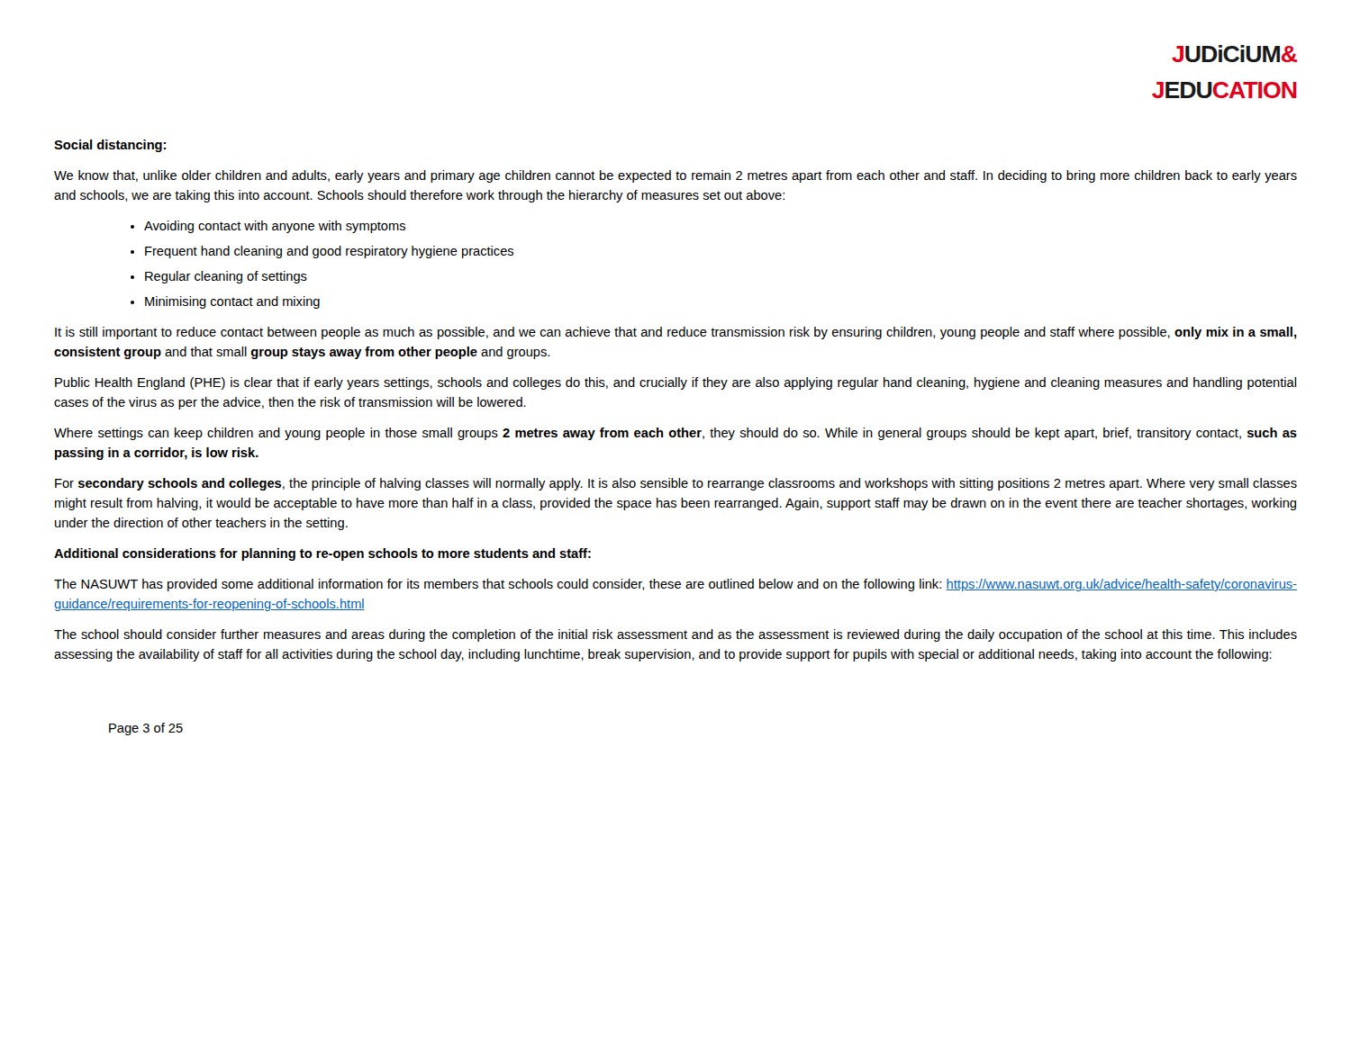JUDiCiUM&
JEDU CATION
Social distancing:
We know that, unlike older children and adults, early years and primary age children cannot be expected to remain 2 metres apart from each other and staff. In deciding to bring more children back to early years and schools, we are taking this into account. Schools should therefore work through the hierarchy of measures set out above:
Avoiding contact with anyone with symptoms
Frequent hand cleaning and good respiratory hygiene practices
Regular cleaning of settings
Minimising contact and mixing
It is still important to reduce contact between people as much as possible, and we can achieve that and reduce transmission risk by ensuring children, young people and staff where possible, only mix in a small, consistent group and that small group stays away from other people and groups.
Public Health England (PHE) is clear that if early years settings, schools and colleges do this, and crucially if they are also applying regular hand cleaning, hygiene and cleaning measures and handling potential cases of the virus as per the advice, then the risk of transmission will be lowered.
Where settings can keep children and young people in those small groups 2 metres away from each other, they should do so. While in general groups should be kept apart, brief, transitory contact, such as passing in a corridor, is low risk.
For secondary schools and colleges, the principle of halving classes will normally apply. It is also sensible to rearrange classrooms and workshops with sitting positions 2 metres apart. Where very small classes might result from halving, it would be acceptable to have more than half in a class, provided the space has been rearranged. Again, support staff may be drawn on in the event there are teacher shortages, working under the direction of other teachers in the setting.
Additional considerations for planning to re-open schools to more students and staff:
The NASUWT has provided some additional information for its members that schools could consider, these are outlined below and on the following link: https://www.nasuwt.org.uk/advice/health-safety/coronavirus-guidance/requirements-for-reopening-of-schools.html
The school should consider further measures and areas during the completion of the initial risk assessment and as the assessment is reviewed during the daily occupation of the school at this time. This includes assessing the availability of staff for all activities during the school day, including lunchtime, break supervision, and to provide support for pupils with special or additional needs, taking into account the following:
Page 3 of 25